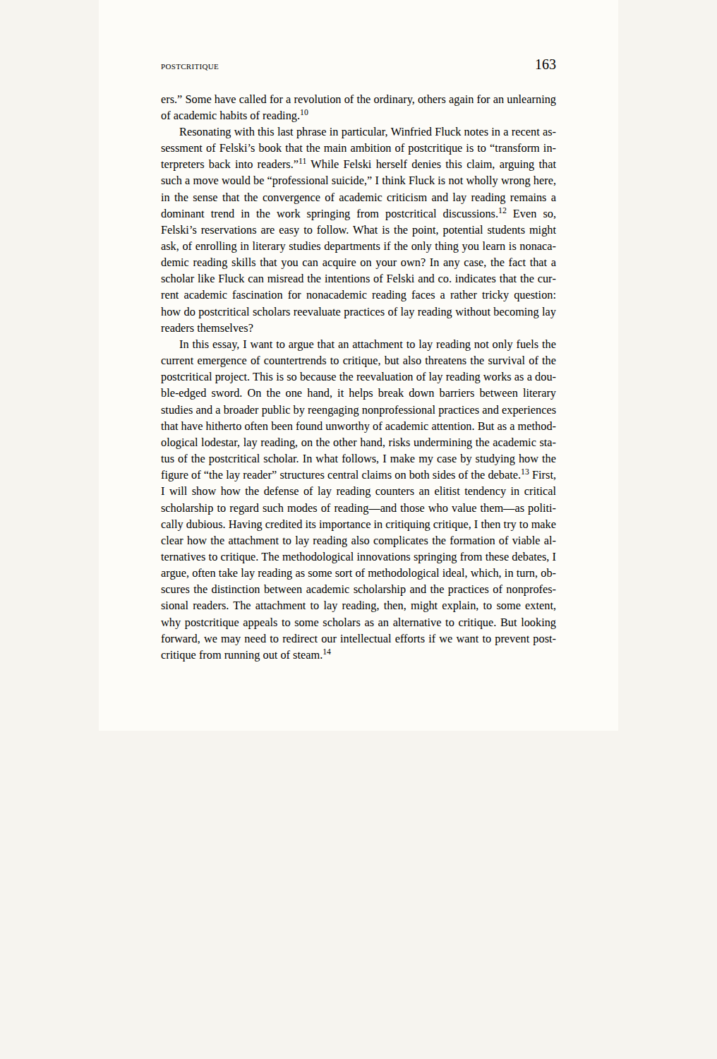postcritique 163
ers.” Some have called for a revolution of the ordinary, others again for an unlearning of academic habits of reading.10
Resonating with this last phrase in particular, Winfried Fluck notes in a recent assessment of Felski’s book that the main ambition of postcritique is to “transform interpreters back into readers.”11 While Felski herself denies this claim, arguing that such a move would be “professional suicide,” I think Fluck is not wholly wrong here, in the sense that the convergence of academic criticism and lay reading remains a dominant trend in the work springing from postcritical discussions.12 Even so, Felski’s reservations are easy to follow. What is the point, potential students might ask, of enrolling in literary studies departments if the only thing you learn is nonacademic reading skills that you can acquire on your own? In any case, the fact that a scholar like Fluck can misread the intentions of Felski and co. indicates that the current academic fascination for nonacademic reading faces a rather tricky question: how do postcritical scholars reevaluate practices of lay reading without becoming lay readers themselves?
In this essay, I want to argue that an attachment to lay reading not only fuels the current emergence of countertrends to critique, but also threatens the survival of the postcritical project. This is so because the reevaluation of lay reading works as a double-edged sword. On the one hand, it helps break down barriers between literary studies and a broader public by reengaging nonprofessional practices and experiences that have hitherto often been found unworthy of academic attention. But as a methodological lodestar, lay reading, on the other hand, risks undermining the academic status of the postcritical scholar. In what follows, I make my case by studying how the figure of “the lay reader” structures central claims on both sides of the debate.13 First, I will show how the defense of lay reading counters an elitist tendency in critical scholarship to regard such modes of reading—and those who value them—as politically dubious. Having credited its importance in critiquing critique, I then try to make clear how the attachment to lay reading also complicates the formation of viable alternatives to critique. The methodological innovations springing from these debates, I argue, often take lay reading as some sort of methodological ideal, which, in turn, obscures the distinction between academic scholarship and the practices of nonprofessional readers. The attachment to lay reading, then, might explain, to some extent, why postcritique appeals to some scholars as an alternative to critique. But looking forward, we may need to redirect our intellectual efforts if we want to prevent postcritique from running out of steam.14